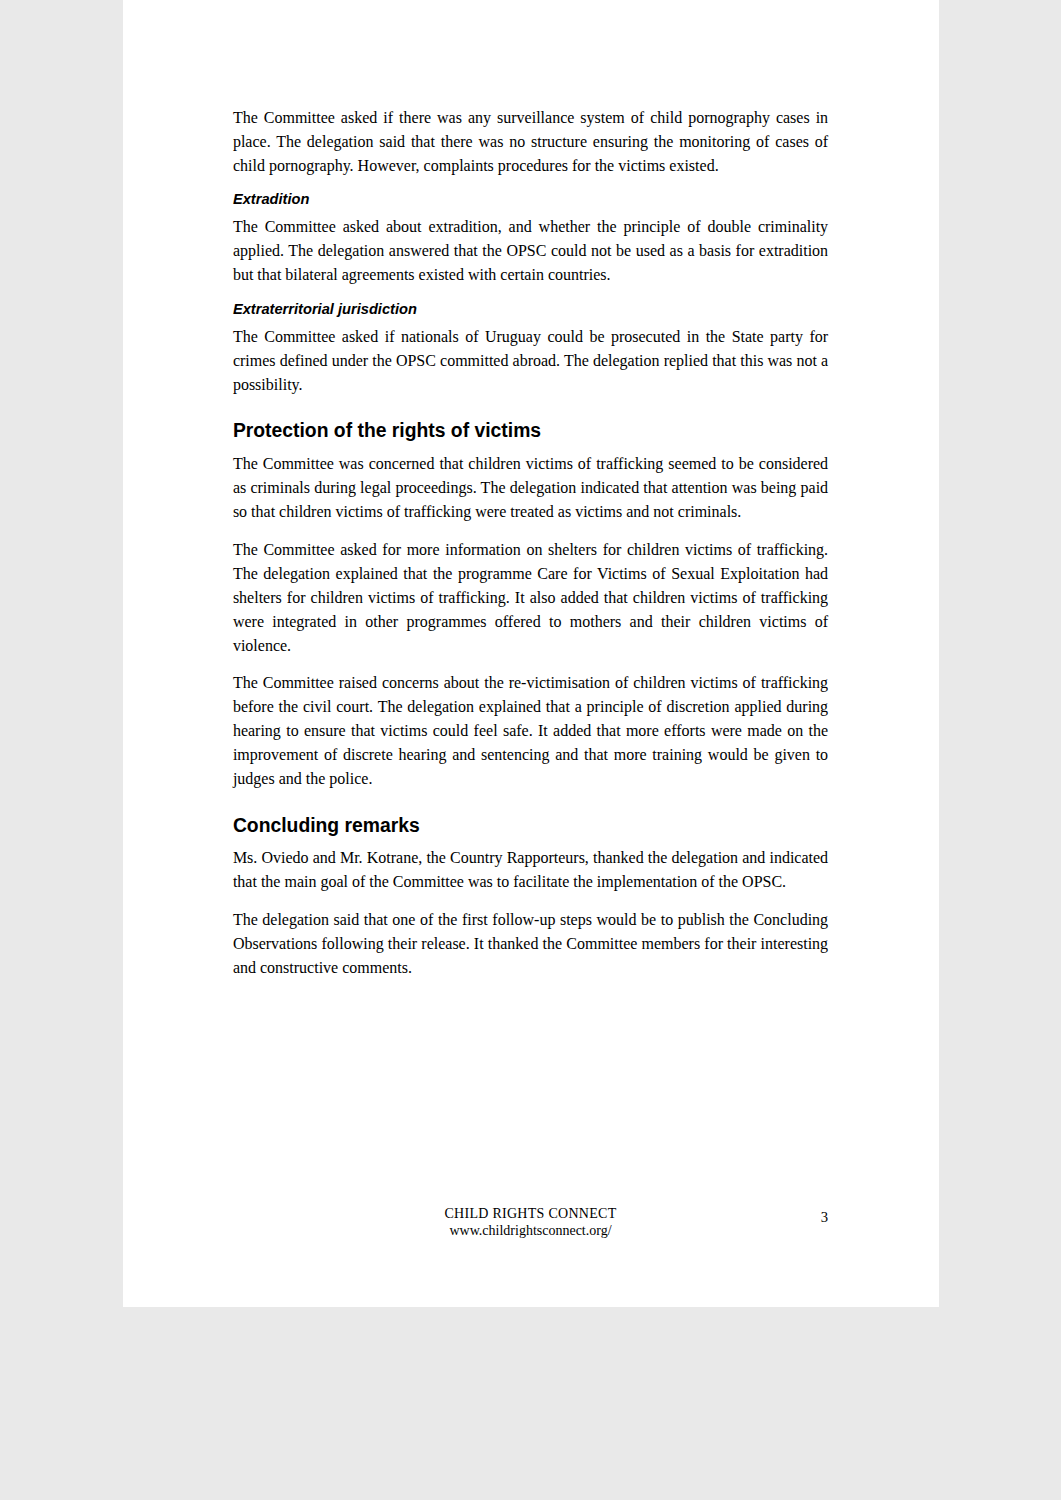The Committee asked if there was any surveillance system of child pornography cases in place. The delegation said that there was no structure ensuring the monitoring of cases of child pornography. However, complaints procedures for the victims existed.
Extradition
The Committee asked about extradition, and whether the principle of double criminality applied. The delegation answered that the OPSC could not be used as a basis for extradition but that bilateral agreements existed with certain countries.
Extraterritorial jurisdiction
The Committee asked if nationals of Uruguay could be prosecuted in the State party for crimes defined under the OPSC committed abroad. The delegation replied that this was not a possibility.
Protection of the rights of victims
The Committee was concerned that children victims of trafficking seemed to be considered as criminals during legal proceedings. The delegation indicated that attention was being paid so that children victims of trafficking were treated as victims and not criminals.
The Committee asked for more information on shelters for children victims of trafficking. The delegation explained that the programme Care for Victims of Sexual Exploitation had shelters for children victims of trafficking. It also added that children victims of trafficking were integrated in other programmes offered to mothers and their children victims of violence.
The Committee raised concerns about the re-victimisation of children victims of trafficking before the civil court. The delegation explained that a principle of discretion applied during hearing to ensure that victims could feel safe. It added that more efforts were made on the improvement of discrete hearing and sentencing and that more training would be given to judges and the police.
Concluding remarks
Ms. Oviedo and Mr. Kotrane, the Country Rapporteurs, thanked the delegation and indicated that the main goal of the Committee was to facilitate the implementation of the OPSC.
The delegation said that one of the first follow-up steps would be to publish the Concluding Observations following their release. It thanked the Committee members for their interesting and constructive comments.
CHILD RIGHTS CONNECT
www.childrightsconnect.org/
3